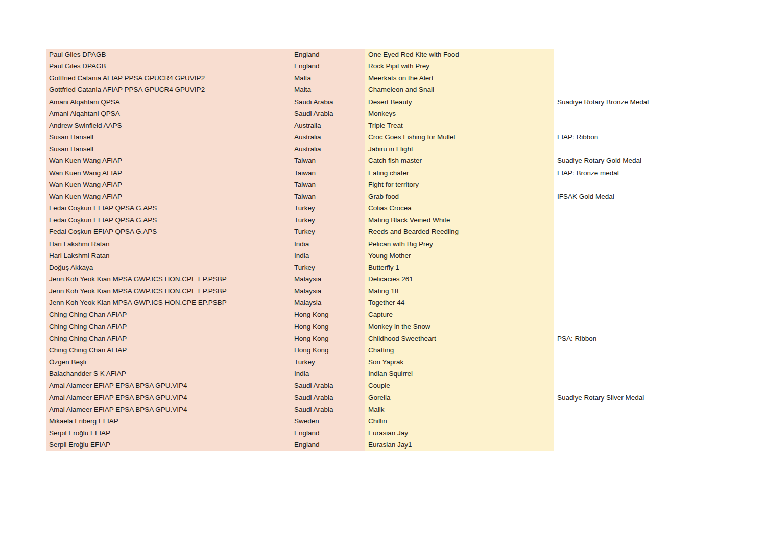| Paul Giles DPAGB | England | One Eyed Red Kite with Food | |
| Paul Giles DPAGB | England | Rock Pipit with Prey | |
| Gottfried Catania AFIAP PPSA GPUCR4 GPUVIP2 | Malta | Meerkats on the Alert | |
| Gottfried Catania AFIAP PPSA GPUCR4 GPUVIP2 | Malta | Chameleon and Snail | |
| Amani Alqahtani QPSA | Saudi Arabia | Desert Beauty | Suadiye Rotary Bronze Medal |
| Amani Alqahtani QPSA | Saudi Arabia | Monkeys | |
| Andrew Swinfield AAPS | Australia | Triple Treat | |
| Susan Hansell | Australia | Croc Goes Fishing for Mullet | FIAP: Ribbon |
| Susan Hansell | Australia | Jabiru in Flight | |
| Wan Kuen Wang AFIAP | Taiwan | Catch fish master | Suadiye Rotary Gold Medal |
| Wan Kuen Wang AFIAP | Taiwan | Eating chafer | FIAP: Bronze medal |
| Wan Kuen Wang AFIAP | Taiwan | Fight for territory | |
| Wan Kuen Wang AFIAP | Taiwan | Grab food | IFSAK Gold Medal |
| Fedai Coşkun EFIAP QPSA G.APS | Turkey | Colias Crocea | |
| Fedai Coşkun EFIAP QPSA G.APS | Turkey | Mating Black Veined White | |
| Fedai Coşkun EFIAP QPSA G.APS | Turkey | Reeds and Bearded Reedling | |
| Hari Lakshmi Ratan | India | Pelican with Big Prey | |
| Hari Lakshmi Ratan | India | Young Mother | |
| Doğuş Akkaya | Turkey | Butterfly 1 | |
| Jenn Koh Yeok Kian MPSA GWP.ICS HON.CPE EP.PSBP | Malaysia | Delicacies 261 | |
| Jenn Koh Yeok Kian MPSA GWP.ICS HON.CPE EP.PSBP | Malaysia | Mating 18 | |
| Jenn Koh Yeok Kian MPSA GWP.ICS HON.CPE EP.PSBP | Malaysia | Together 44 | |
| Ching Ching Chan AFIAP | Hong Kong | Capture | |
| Ching Ching Chan AFIAP | Hong Kong | Monkey in the Snow | |
| Ching Ching Chan AFIAP | Hong Kong | Childhood Sweetheart | PSA: Ribbon |
| Ching Ching Chan AFIAP | Hong Kong | Chatting | |
| Özgen Beşli | Turkey | Son Yaprak | |
| Balachandder S K AFIAP | India | Indian Squirrel | |
| Amal Alameer EFIAP EPSA BPSA GPU.VIP4 | Saudi Arabia | Couple | |
| Amal Alameer EFIAP EPSA BPSA GPU.VIP4 | Saudi Arabia | Gorella | Suadiye Rotary Silver Medal |
| Amal Alameer EFIAP EPSA BPSA GPU.VIP4 | Saudi Arabia | Malik | |
| Mikaela Friberg EFIAP | Sweden | Chillin | |
| Serpil Eroğlu EFIAP | England | Eurasian Jay | |
| Serpil Eroğlu EFIAP | England | Eurasian Jay1 | |